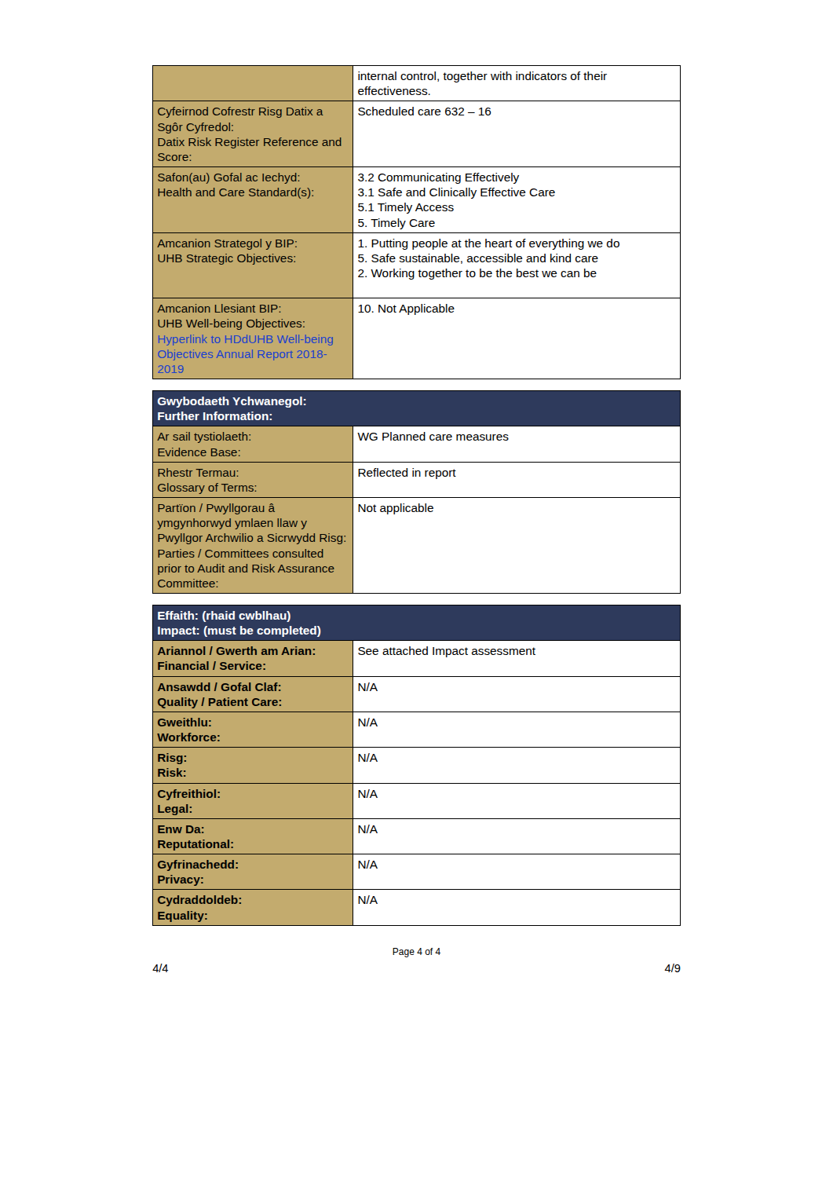| | internal control, together with indicators of their effectiveness. |
| Cyfeirnod Cofrestr Risg Datix a Sgôr Cyfredol: Datix Risk Register Reference and Score: | Scheduled care 632 – 16 |
| Safon(au) Gofal ac Iechyd: Health and Care Standard(s): | 3.2 Communicating Effectively 3.1 Safe and Clinically Effective Care 5.1 Timely Access 5. Timely Care |
| Amcanion Strategol y BIP: UHB Strategic Objectives: | 1. Putting people at the heart of everything we do 5. Safe sustainable, accessible and kind care 2. Working together to be the best we can be |
| Amcanion Llesiant BIP: UHB Well-being Objectives: Hyperlink to HDdUHB Well-being Objectives Annual Report 2018-2019 | 10. Not Applicable |
| Gwybodaeth Ychwanegol: Further Information: |
| Ar sail tystiolaeth: Evidence Base: | WG Planned care measures |
| Rhestr Termau: Glossary of Terms: | Reflected in report |
| Partïon / Pwyllgorau â ymgynhorwyd ymlaen llaw y Pwyllgor Archwilio a Sicrwydd Risg: Parties / Committees consulted prior to Audit and Risk Assurance Committee: | Not applicable |
| Effaith: (rhaid cwblhau) Impact: (must be completed) |
| Ariannol / Gwerth am Arian: Financial / Service: | See attached Impact assessment |
| Ansawdd / Gofal Claf: Quality / Patient Care: | N/A |
| Gweithlu: Workforce: | N/A |
| Risg: Risk: | N/A |
| Cyfreithiol: Legal: | N/A |
| Enw Da: Reputational: | N/A |
| Gyfrinachedd: Privacy: | N/A |
| Cydraddoldeb: Equality: | N/A |
Page 4 of 4
4/4 4/9